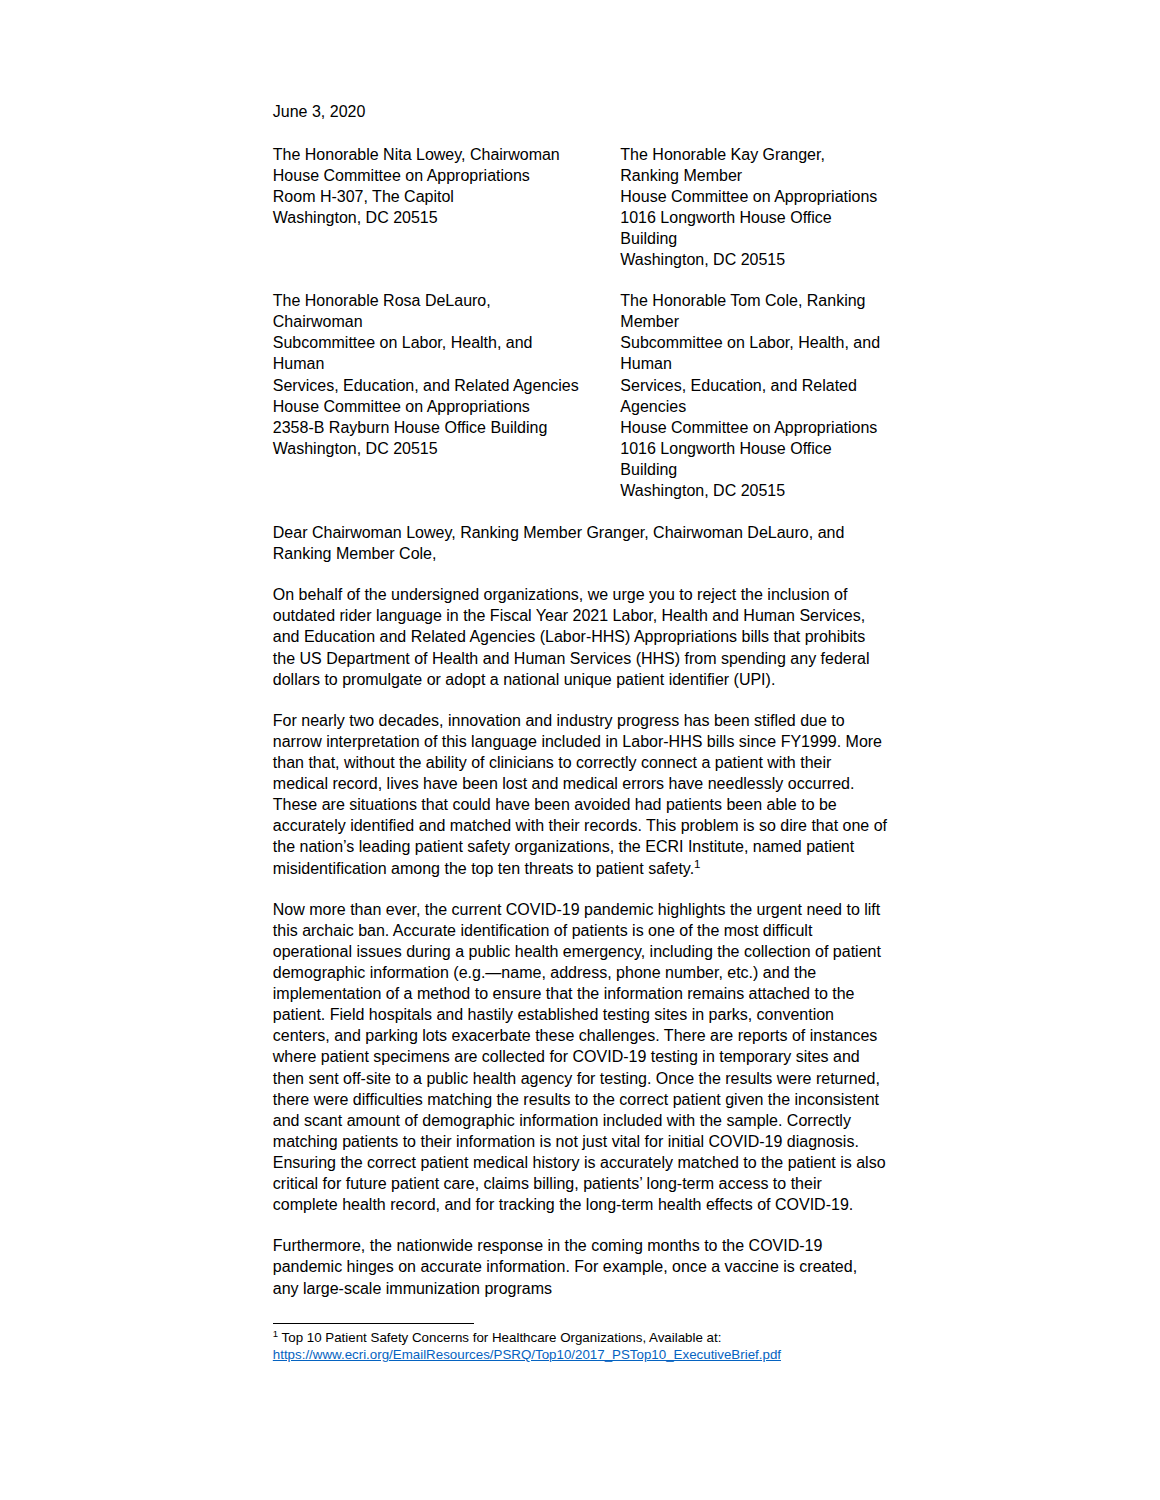June 3, 2020
| The Honorable Nita Lowey, Chairwoman House Committee on Appropriations Room H-307, The Capitol Washington, DC 20515 | The Honorable Kay Granger, Ranking Member House Committee on Appropriations 1016 Longworth House Office Building Washington, DC 20515 |
| The Honorable Rosa DeLauro, Chairwoman Subcommittee on Labor, Health, and Human Services, Education, and Related Agencies House Committee on Appropriations 2358-B Rayburn House Office Building Washington, DC 20515 | The Honorable Tom Cole, Ranking Member Subcommittee on Labor, Health, and Human Services, Education, and Related Agencies House Committee on Appropriations 1016 Longworth House Office Building Washington, DC 20515 |
Dear Chairwoman Lowey, Ranking Member Granger, Chairwoman DeLauro, and Ranking Member Cole,
On behalf of the undersigned organizations, we urge you to reject the inclusion of outdated rider language in the Fiscal Year 2021 Labor, Health and Human Services, and Education and Related Agencies (Labor-HHS) Appropriations bills that prohibits the US Department of Health and Human Services (HHS) from spending any federal dollars to promulgate or adopt a national unique patient identifier (UPI).
For nearly two decades, innovation and industry progress has been stifled due to narrow interpretation of this language included in Labor-HHS bills since FY1999. More than that, without the ability of clinicians to correctly connect a patient with their medical record, lives have been lost and medical errors have needlessly occurred. These are situations that could have been avoided had patients been able to be accurately identified and matched with their records. This problem is so dire that one of the nation’s leading patient safety organizations, the ECRI Institute, named patient misidentification among the top ten threats to patient safety.1
Now more than ever, the current COVID-19 pandemic highlights the urgent need to lift this archaic ban. Accurate identification of patients is one of the most difficult operational issues during a public health emergency, including the collection of patient demographic information (e.g.—name, address, phone number, etc.) and the implementation of a method to ensure that the information remains attached to the patient. Field hospitals and hastily established testing sites in parks, convention centers, and parking lots exacerbate these challenges. There are reports of instances where patient specimens are collected for COVID-19 testing in temporary sites and then sent off-site to a public health agency for testing. Once the results were returned, there were difficulties matching the results to the correct patient given the inconsistent and scant amount of demographic information included with the sample. Correctly matching patients to their information is not just vital for initial COVID-19 diagnosis. Ensuring the correct patient medical history is accurately matched to the patient is also critical for future patient care, claims billing, patients’ long-term access to their complete health record, and for tracking the long-term health effects of COVID-19.
Furthermore, the nationwide response in the coming months to the COVID-19 pandemic hinges on accurate information. For example, once a vaccine is created, any large-scale immunization programs
1 Top 10 Patient Safety Concerns for Healthcare Organizations, Available at:
https://www.ecri.org/EmailResources/PSRQ/Top10/2017_PSTop10_ExecutiveBrief.pdf